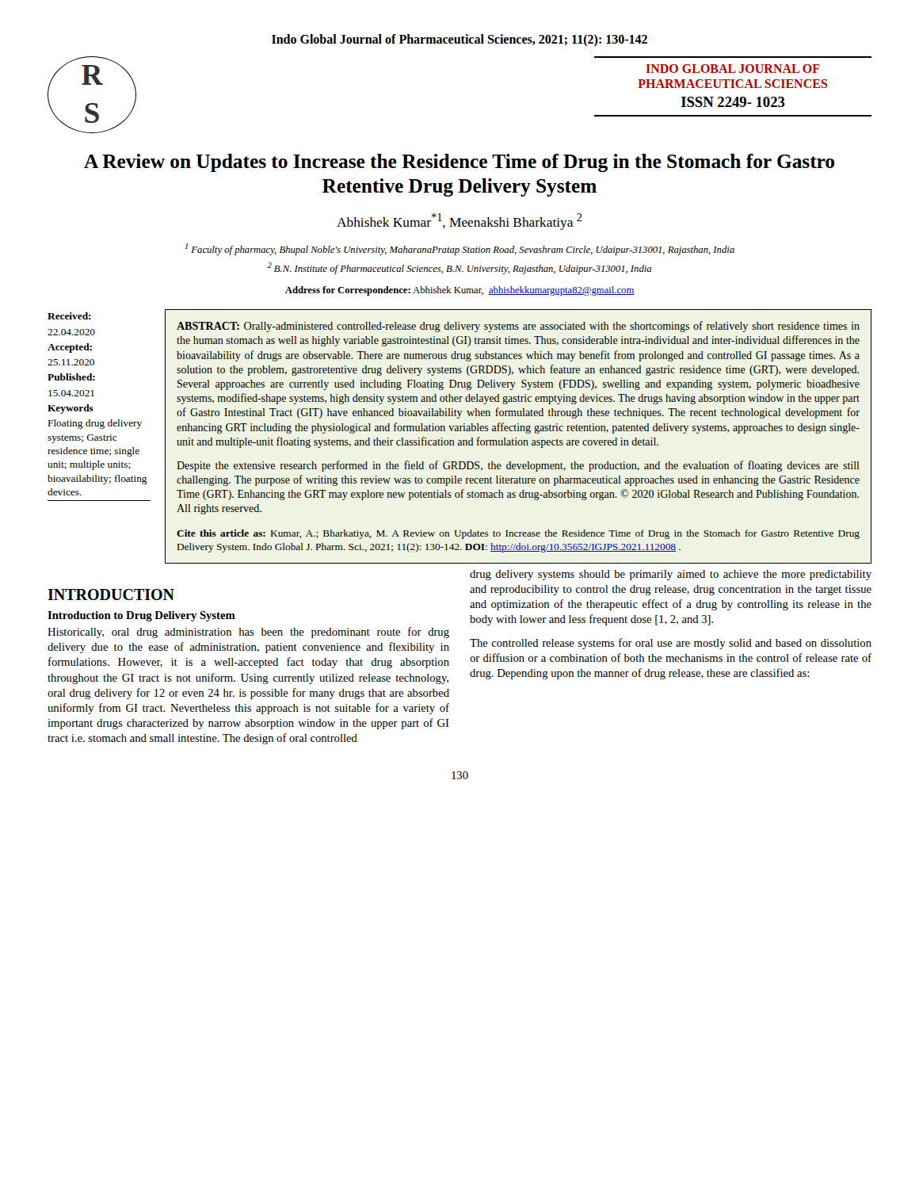Indo Global Journal of Pharmaceutical Sciences, 2021; 11(2): 130-142
R
S
INDO GLOBAL JOURNAL OF
PHARMACEUTICAL SCIENCES
ISSN 2249- 1023
A Review on Updates to Increase the Residence Time of Drug in the Stomach for Gastro Retentive Drug Delivery System
Abhishek Kumar*1, Meenakshi Bharkatiya 2
1 Faculty of pharmacy, Bhupal Noble's University, MaharanaPratap Station Road, Sevashram Circle, Udaipur-313001, Rajasthan, India
2 B.N. Institute of Pharmaceutical Sciences, B.N. University, Rajasthan, Udaipur-313001, India
Address for Correspondence: Abhishek Kumar, abhishekkumargupta82@gmail.com
Received:
22.04.2020
Accepted:
25.11.2020
Published:
15.04.2021
Keywords
Floating drug delivery systems; Gastric residence time; single unit; multiple units; bioavailability; floating devices.
ABSTRACT: Orally-administered controlled-release drug delivery systems are associated with the shortcomings of relatively short residence times in the human stomach as well as highly variable gastrointestinal (GI) transit times. Thus, considerable intra-individual and inter-individual differences in the bioavailability of drugs are observable. There are numerous drug substances which may benefit from prolonged and controlled GI passage times. As a solution to the problem, gastroretentive drug delivery systems (GRDDS), which feature an enhanced gastric residence time (GRT), were developed. Several approaches are currently used including Floating Drug Delivery System (FDDS), swelling and expanding system, polymeric bioadhesive systems, modified-shape systems, high density system and other delayed gastric emptying devices. The drugs having absorption window in the upper part of Gastro Intestinal Tract (GIT) have enhanced bioavailability when formulated through these techniques. The recent technological development for enhancing GRT including the physiological and formulation variables affecting gastric retention, patented delivery systems, approaches to design single-unit and multiple-unit floating systems, and their classification and formulation aspects are covered in detail.
Despite the extensive research performed in the field of GRDDS, the development, the production, and the evaluation of floating devices are still challenging. The purpose of writing this review was to compile recent literature on pharmaceutical approaches used in enhancing the Gastric Residence Time (GRT). Enhancing the GRT may explore new potentials of stomach as drug-absorbing organ. © 2020 iGlobal Research and Publishing Foundation. All rights reserved.
Cite this article as: Kumar, A.; Bharkatiya, M. A Review on Updates to Increase the Residence Time of Drug in the Stomach for Gastro Retentive Drug Delivery System. Indo Global J. Pharm. Sci., 2021; 11(2): 130-142. DOI: http://doi.org/10.35652/IGJPS.2021.112008 .
INTRODUCTION
Introduction to Drug Delivery System
Historically, oral drug administration has been the predominant route for drug delivery due to the ease of administration, patient convenience and flexibility in formulations. However, it is a well-accepted fact today that drug absorption throughout the GI tract is not uniform. Using currently utilized release technology, oral drug delivery for 12 or even 24 hr. is possible for many drugs that are absorbed uniformly from GI tract. Nevertheless this approach is not suitable for a variety of important drugs characterized by narrow absorption window in the upper part of GI tract i.e. stomach and small intestine. The design of oral controlled
drug delivery systems should be primarily aimed to achieve the more predictability and reproducibility to control the drug release, drug concentration in the target tissue and optimization of the therapeutic effect of a drug by controlling its release in the body with lower and less frequent dose [1, 2, and 3].
The controlled release systems for oral use are mostly solid and based on dissolution or diffusion or a combination of both the mechanisms in the control of release rate of drug. Depending upon the manner of drug release, these are classified as:
130